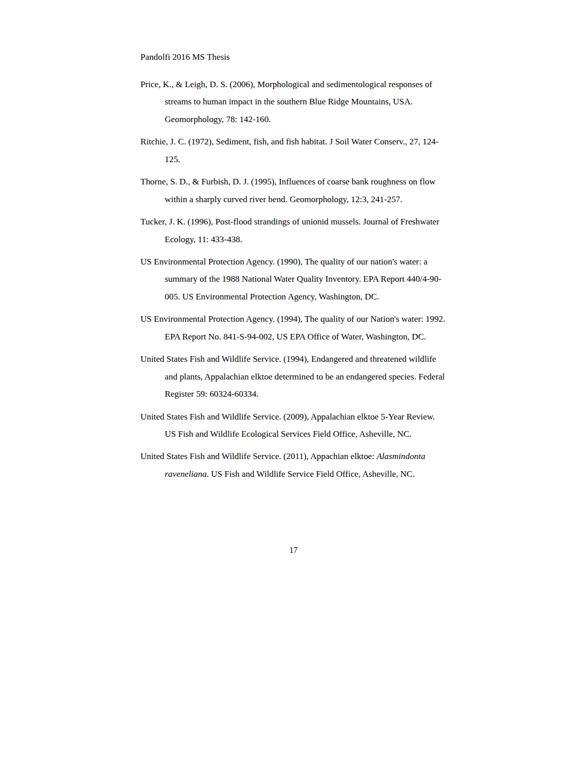Pandolfi 2016 MS Thesis
Price, K., & Leigh, D. S. (2006), Morphological and sedimentological responses of streams to human impact in the southern Blue Ridge Mountains, USA. Geomorphology, 78: 142-160.
Ritchie, J. C. (1972), Sediment, fish, and fish habitat. J Soil Water Conserv., 27, 124-125.
Thorne, S. D., & Furbish, D. J. (1995), Influences of coarse bank roughness on flow within a sharply curved river bend. Geomorphology, 12:3, 241-257.
Tucker, J. K. (1996), Post-flood strandings of unionid mussels. Journal of Freshwater Ecology, 11: 433-438.
US Environmental Protection Agency. (1990), The quality of our nation's water: a summary of the 1988 National Water Quality Inventory. EPA Report 440/4-90-005. US Environmental Protection Agency, Washington, DC.
US Environmental Protection Agency. (1994), The quality of our Nation's water: 1992. EPA Report No. 841-S-94-002, US EPA Office of Water, Washington, DC.
United States Fish and Wildlife Service. (1994), Endangered and threatened wildlife and plants, Appalachian elktoe determined to be an endangered species. Federal Register 59: 60324-60334.
United States Fish and Wildlife Service. (2009), Appalachian elktoe 5-Year Review. US Fish and Wildlife Ecological Services Field Office, Asheville, NC.
United States Fish and Wildlife Service. (2011), Appachian elktoe: Alasmindonta raveneliana. US Fish and Wildlife Service Field Office, Asheville, NC.
17